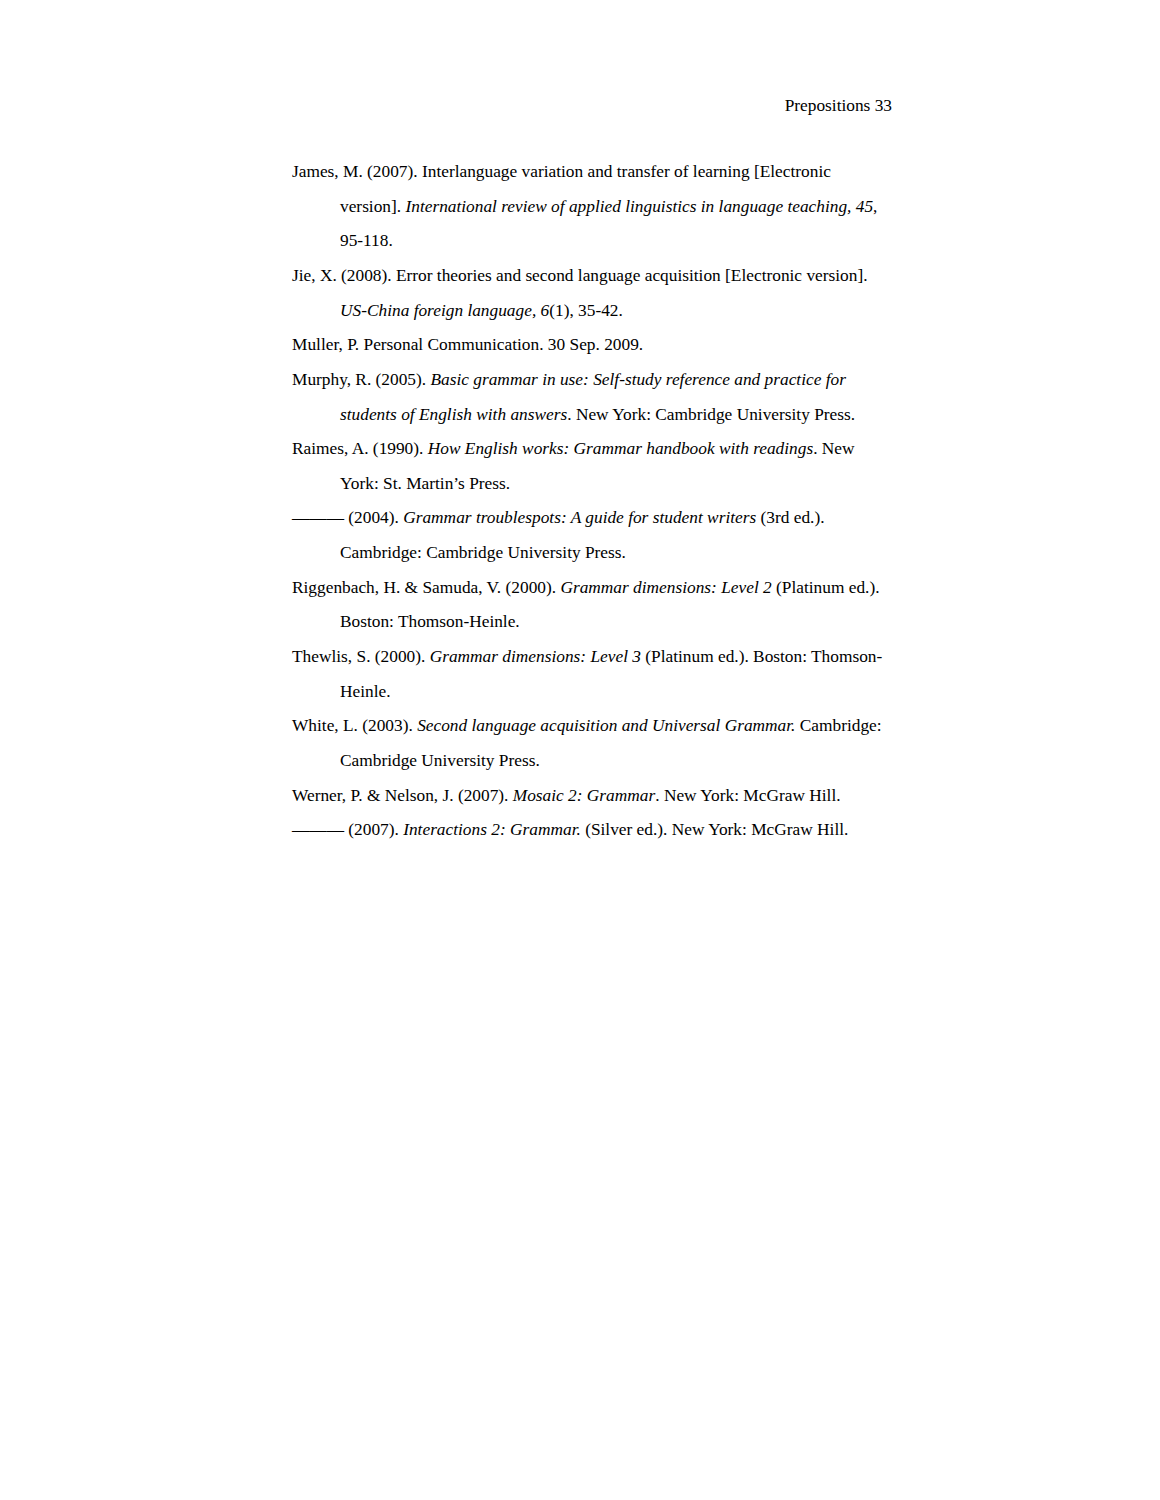Prepositions 33
James, M. (2007). Interlanguage variation and transfer of learning [Electronic version]. International review of applied linguistics in language teaching, 45, 95-118.
Jie, X. (2008). Error theories and second language acquisition [Electronic version]. US-China foreign language, 6(1), 35-42.
Muller, P. Personal Communication. 30 Sep. 2009.
Murphy, R. (2005). Basic grammar in use: Self-study reference and practice for students of English with answers. New York: Cambridge University Press.
Raimes, A. (1990). How English works: Grammar handbook with readings. New York: St. Martin’s Press.
——— (2004). Grammar troublespots: A guide for student writers (3rd ed.). Cambridge: Cambridge University Press.
Riggenbach, H. & Samuda, V. (2000). Grammar dimensions: Level 2 (Platinum ed.). Boston: Thomson-Heinle.
Thewlis, S. (2000). Grammar dimensions: Level 3 (Platinum ed.). Boston: Thomson-Heinle.
White, L. (2003). Second language acquisition and Universal Grammar. Cambridge: Cambridge University Press.
Werner, P. & Nelson, J. (2007). Mosaic 2: Grammar. New York: McGraw Hill.
——— (2007). Interactions 2: Grammar. (Silver ed.). New York: McGraw Hill.